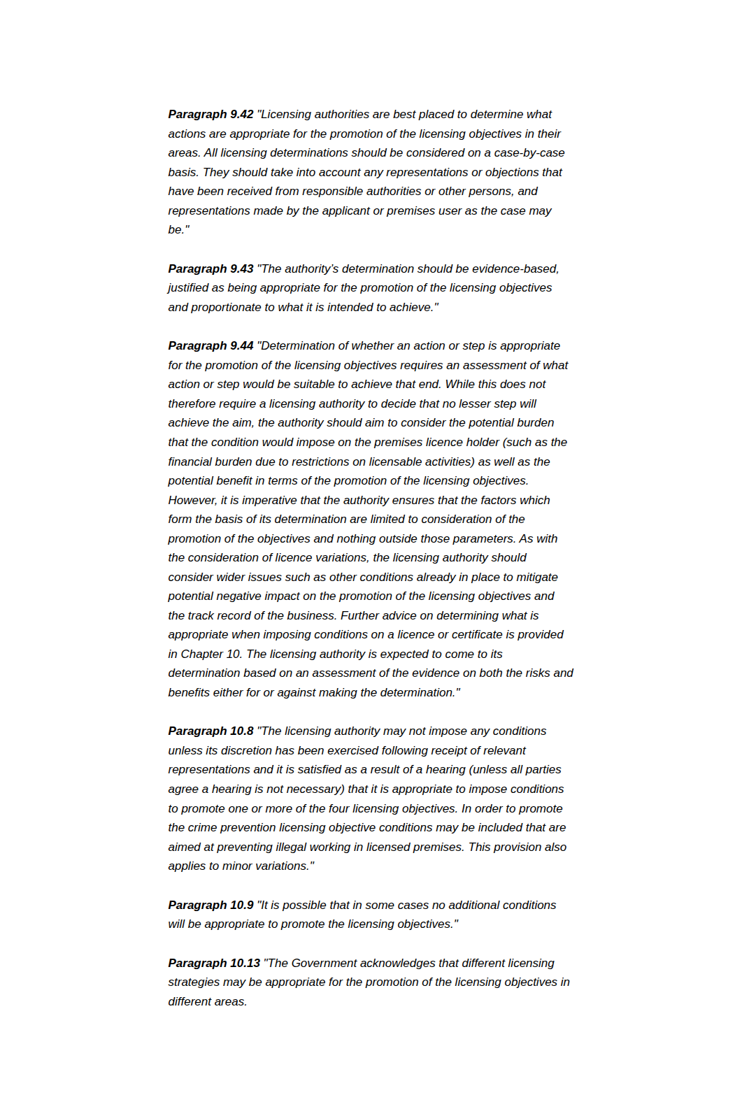Paragraph 9.42 "Licensing authorities are best placed to determine what actions are appropriate for the promotion of the licensing objectives in their areas. All licensing determinations should be considered on a case-by-case basis. They should take into account any representations or objections that have been received from responsible authorities or other persons, and representations made by the applicant or premises user as the case may be."
Paragraph 9.43 "The authority’s determination should be evidence-based, justified as being appropriate for the promotion of the licensing objectives and proportionate to what it is intended to achieve."
Paragraph 9.44 "Determination of whether an action or step is appropriate for the promotion of the licensing objectives requires an assessment of what action or step would be suitable to achieve that end. While this does not therefore require a licensing authority to decide that no lesser step will achieve the aim, the authority should aim to consider the potential burden that the condition would impose on the premises licence holder (such as the financial burden due to restrictions on licensable activities) as well as the potential benefit in terms of the promotion of the licensing objectives. However, it is imperative that the authority ensures that the factors which form the basis of its determination are limited to consideration of the promotion of the objectives and nothing outside those parameters. As with the consideration of licence variations, the licensing authority should consider wider issues such as other conditions already in place to mitigate potential negative impact on the promotion of the licensing objectives and the track record of the business. Further advice on determining what is appropriate when imposing conditions on a licence or certificate is provided in Chapter 10. The licensing authority is expected to come to its determination based on an assessment of the evidence on both the risks and benefits either for or against making the determination."
Paragraph 10.8 "The licensing authority may not impose any conditions unless its discretion has been exercised following receipt of relevant representations and it is satisfied as a result of a hearing (unless all parties agree a hearing is not necessary) that it is appropriate to impose conditions to promote one or more of the four licensing objectives. In order to promote the crime prevention licensing objective conditions may be included that are aimed at preventing illegal working in licensed premises. This provision also applies to minor variations."
Paragraph 10.9 "It is possible that in some cases no additional conditions will be appropriate to promote the licensing objectives."
Paragraph 10.13 "The Government acknowledges that different licensing strategies may be appropriate for the promotion of the licensing objectives in different areas.